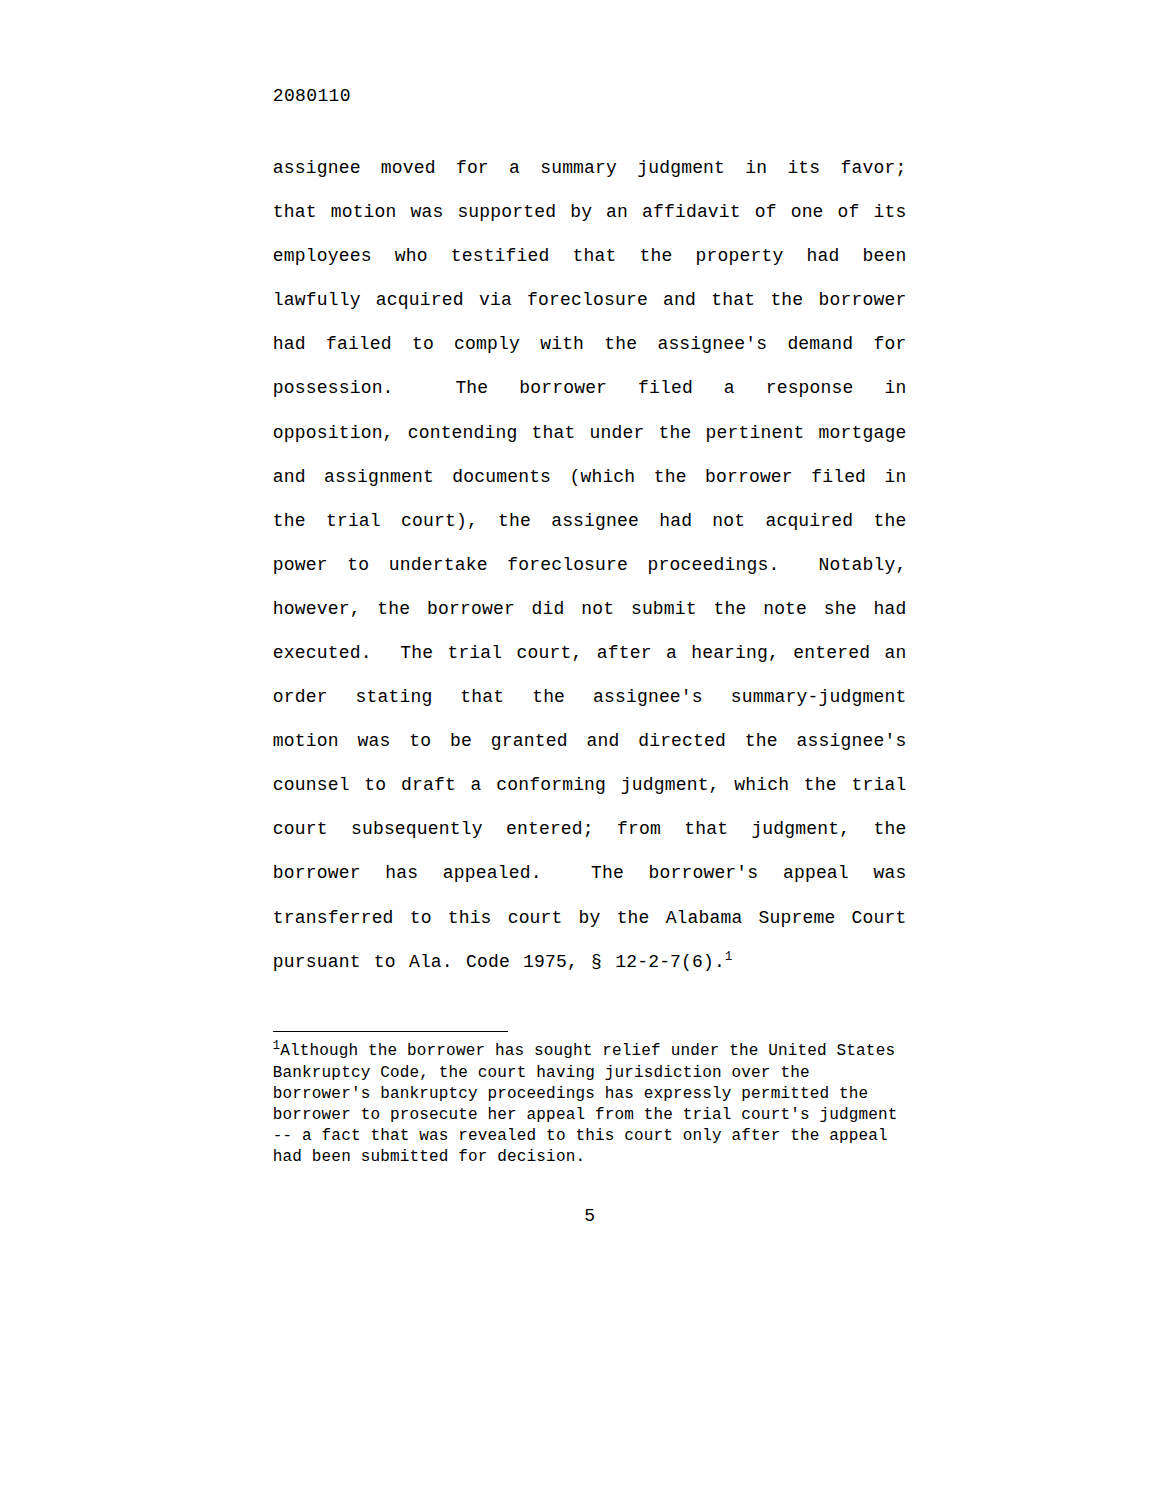2080110
assignee moved for a summary judgment in its favor; that motion was supported by an affidavit of one of its employees who testified that the property had been lawfully acquired via foreclosure and that the borrower had failed to comply with the assignee's demand for possession. The borrower filed a response in opposition, contending that under the pertinent mortgage and assignment documents (which the borrower filed in the trial court), the assignee had not acquired the power to undertake foreclosure proceedings. Notably, however, the borrower did not submit the note she had executed. The trial court, after a hearing, entered an order stating that the assignee's summary-judgment motion was to be granted and directed the assignee's counsel to draft a conforming judgment, which the trial court subsequently entered; from that judgment, the borrower has appealed. The borrower's appeal was transferred to this court by the Alabama Supreme Court pursuant to Ala. Code 1975, § 12-2-7(6).1
1Although the borrower has sought relief under the United States Bankruptcy Code, the court having jurisdiction over the borrower's bankruptcy proceedings has expressly permitted the borrower to prosecute her appeal from the trial court's judgment -- a fact that was revealed to this court only after the appeal had been submitted for decision.
5